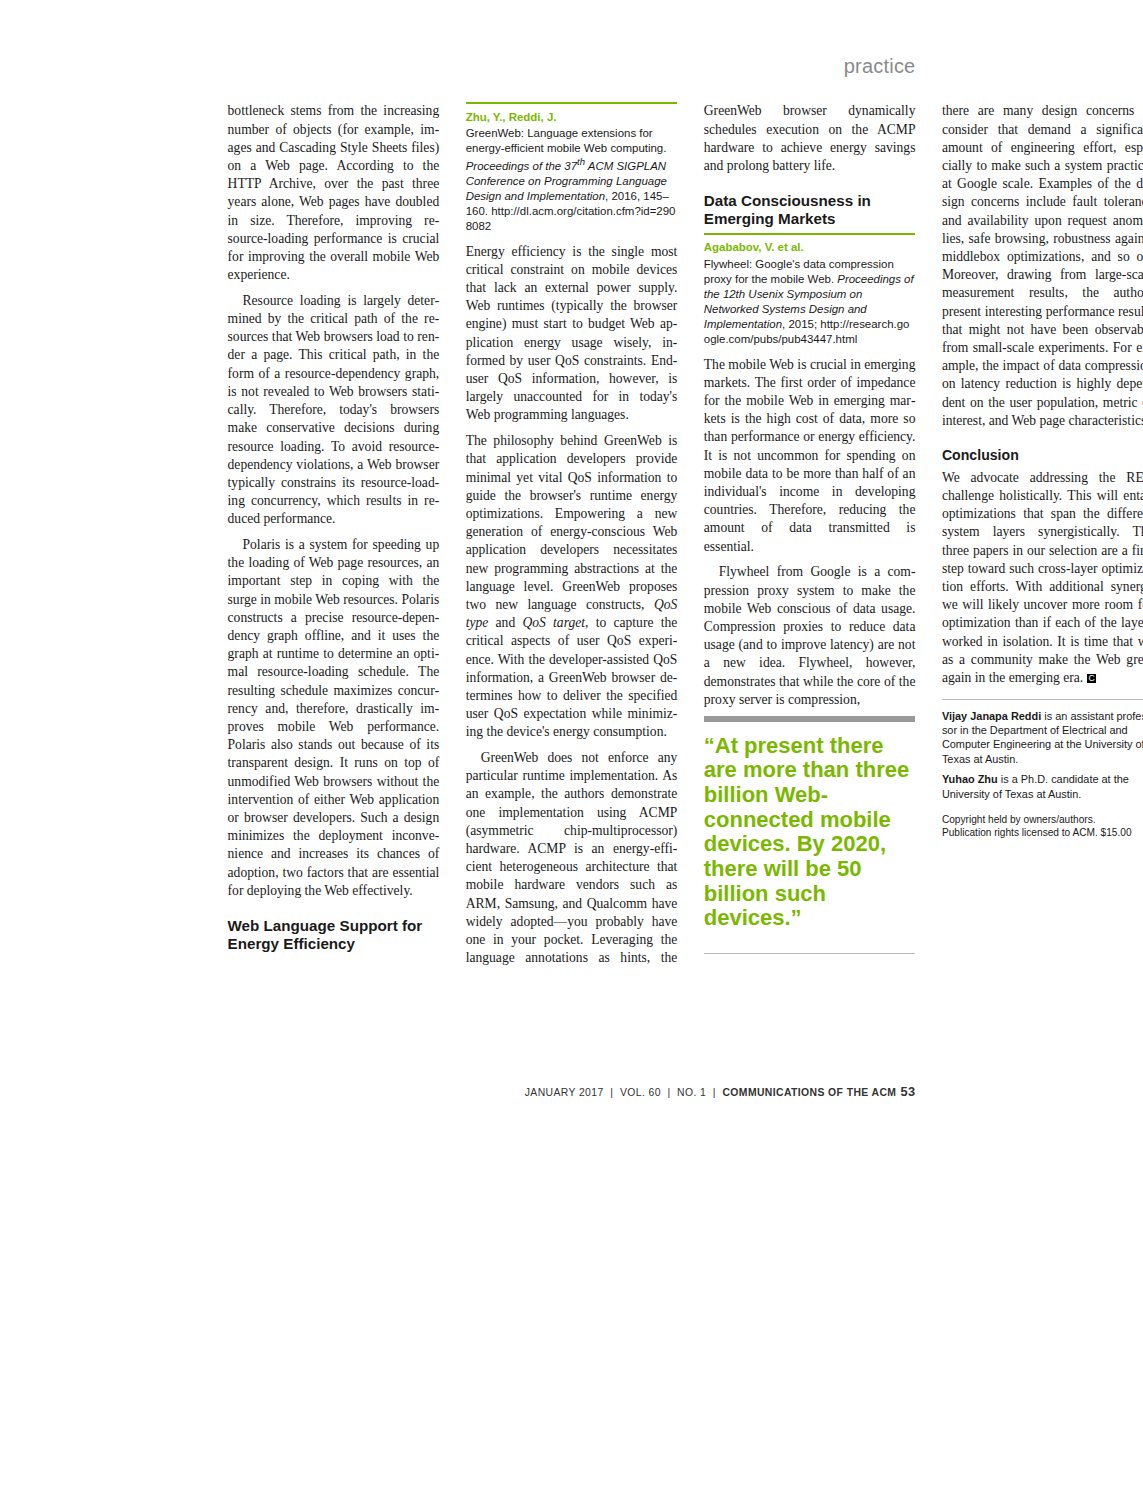practice
bottleneck stems from the increasing number of objects (for example, images and Cascading Style Sheets files) on a Web page. According to the HTTP Archive, over the past three years alone, Web pages have doubled in size. Therefore, improving resource-loading performance is crucial for improving the overall mobile Web experience.
Resource loading is largely determined by the critical path of the resources that Web browsers load to render a page. This critical path, in the form of a resource-dependency graph, is not revealed to Web browsers statically. Therefore, today's browsers make conservative decisions during resource loading. To avoid resource-dependency violations, a Web browser typically constrains its resource-loading concurrency, which results in reduced performance.
Polaris is a system for speeding up the loading of Web page resources, an important step in coping with the surge in mobile Web resources. Polaris constructs a precise resource-dependency graph offline, and it uses the graph at runtime to determine an optimal resource-loading schedule. The resulting schedule maximizes concurrency and, therefore, drastically improves mobile Web performance. Polaris also stands out because of its transparent design. It runs on top of unmodified Web browsers without the intervention of either Web application or browser developers. Such a design minimizes the deployment inconvenience and increases its chances of adoption, two factors that are essential for deploying the Web effectively.
Web Language Support for Energy Efficiency
Zhu, Y., Reddi, J. GreenWeb: Language extensions for energy-efficient mobile Web computing. Proceedings of the 37th ACM SIGPLAN Conference on Programming Language Design and Implementation, 2016, 145–160. http://dl.acm.org/citation.cfm?id=2908082
Energy efficiency is the single most critical constraint on mobile devices that lack an external power supply. Web runtimes (typically the browser engine) must start to budget Web application energy usage wisely, informed by user QoS constraints. End-user QoS information, however, is largely unaccounted for in today's Web programming languages.
The philosophy behind GreenWeb is that application developers provide minimal yet vital QoS information to guide the browser's runtime energy optimizations. Empowering a new generation of energy-conscious Web application developers necessitates new programming abstractions at the language level. GreenWeb proposes two new language constructs, QoS type and QoS target, to capture the critical aspects of user QoS experience. With the developer-assisted QoS information, a GreenWeb browser determines how to deliver the specified user QoS expectation while minimizing the device's energy consumption.
GreenWeb does not enforce any particular runtime implementation. As an example, the authors demonstrate one implementation using ACMP (asymmetric chip-multiprocessor) hardware. ACMP is an energy-efficient heterogeneous architecture that mobile hardware vendors such as ARM, Samsung, and Qualcomm have widely adopted—you probably have one in your pocket. Leveraging the language annotations as hints, the GreenWeb browser dynamically schedules execution on the ACMP hardware to achieve energy savings and prolong battery life.
Data Consciousness in Emerging Markets
Agababov, V. et al. Flywheel: Google's data compression proxy for the mobile Web. Proceedings of the 12th Usenix Symposium on Networked Systems Design and Implementation, 2015; http://research.google.com/pubs/pub43447.html
The mobile Web is crucial in emerging markets. The first order of impedance for the mobile Web in emerging markets is the high cost of data, more so than performance or energy efficiency. It is not uncommon for spending on mobile data to be more than half of an individual's income in developing countries. Therefore, reducing the amount of data transmitted is essential.
Flywheel from Google is a compression proxy system to make the mobile Web conscious of data usage. Compression proxies to reduce data usage (and to improve latency) are not a new idea. Flywheel, however, demonstrates that while the core of the proxy server is compression,
“At present there are more than three billion Web-connected mobile devices. By 2020, there will be 50 billion such devices.”
there are many design concerns to consider that demand a significant amount of engineering effort, especially to make such a system practical at Google scale. Examples of the design concerns include fault tolerance and availability upon request anomalies, safe browsing, robustness against middlebox optimizations, and so on. Moreover, drawing from large-scale measurement results, the authors present interesting performance results that might not have been observable from small-scale experiments. For example, the impact of data compression on latency reduction is highly dependent on the user population, metric of interest, and Web page characteristics.
Conclusion
We advocate addressing the RED challenge holistically. This will entail optimizations that span the different system layers synergistically. The three papers in our selection are a first step toward such cross-layer optimization efforts. With additional synergy we will likely uncover more room for optimization than if each of the layers worked in isolation. It is time that we as a community make the Web great again in the emerging era.C
Vijay Janapa Reddi is an assistant professor in the Department of Electrical and Computer Engineering at the University of Texas at Austin.
Yuhao Zhu is a Ph.D. candidate at the University of Texas at Austin.
Copyright held by owners/authors.
Publication rights licensed to ACM. $15.00
JANUARY 2017 | VOL. 60 | NO. 1 | COMMUNICATIONS OF THE ACM 53